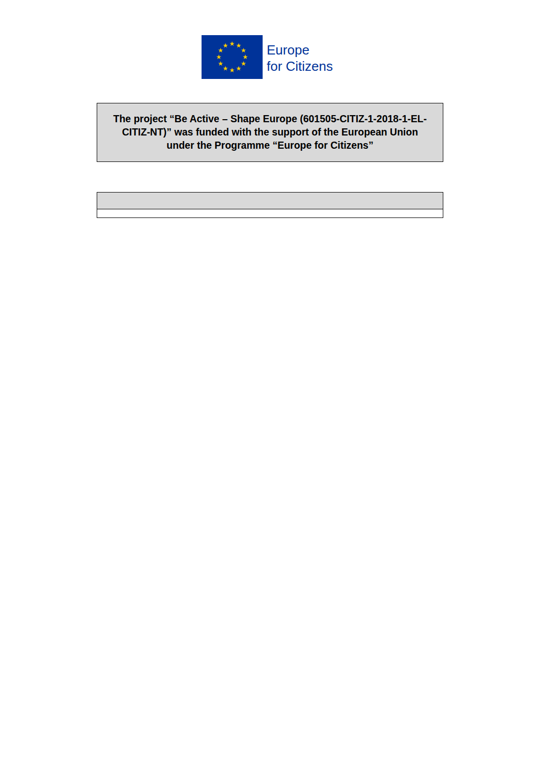Europe for Citizens
The project “Be Active – Shape Europe (601505-CITIZ-1-2018-1-EL-CITIZ-NT)” was funded with the support of the European Union under the Programme “Europe for Citizens”